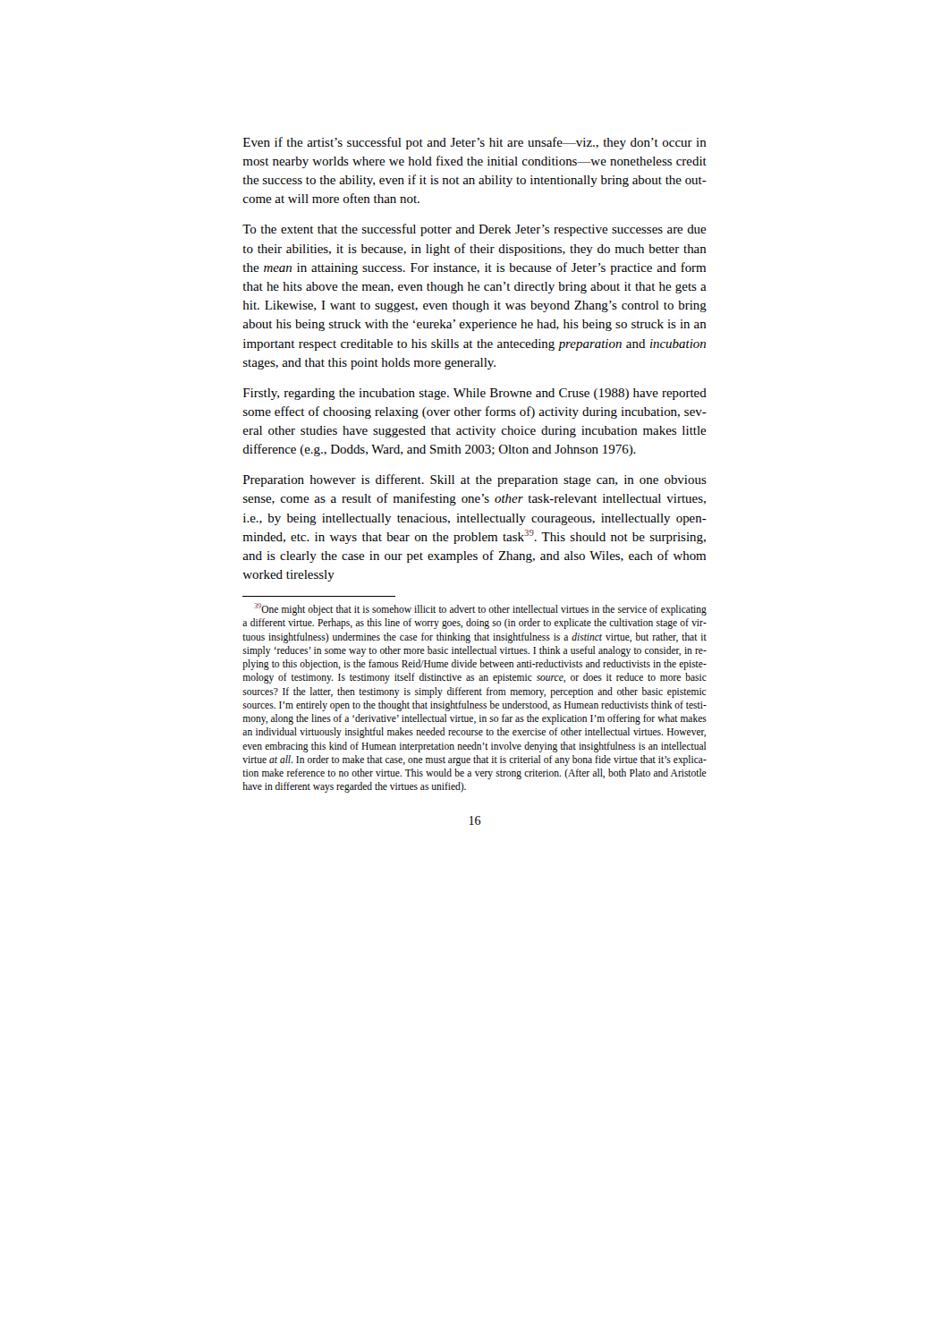Even if the artist’s successful pot and Jeter’s hit are unsafe—viz., they don’t occur in most nearby worlds where we hold fixed the initial conditions—we nonetheless credit the success to the ability, even if it is not an ability to intentionally bring about the outcome at will more often than not.
To the extent that the successful potter and Derek Jeter’s respective successes are due to their abilities, it is because, in light of their dispositions, they do much better than the mean in attaining success. For instance, it is because of Jeter’s practice and form that he hits above the mean, even though he can’t directly bring about it that he gets a hit. Likewise, I want to suggest, even though it was beyond Zhang’s control to bring about his being struck with the ‘eureka’ experience he had, his being so struck is in an important respect creditable to his skills at the anteceding preparation and incubation stages, and that this point holds more generally.
Firstly, regarding the incubation stage. While Browne and Cruse (1988) have reported some effect of choosing relaxing (over other forms of) activity during incubation, several other studies have suggested that activity choice during incubation makes little difference (e.g., Dodds, Ward, and Smith 2003; Olton and Johnson 1976).
Preparation however is different. Skill at the preparation stage can, in one obvious sense, come as a result of manifesting one’s other task-relevant intellectual virtues, i.e., by being intellectually tenacious, intellectually courageous, intellectually openminded, etc. in ways that bear on the problem task39. This should not be surprising, and is clearly the case in our pet examples of Zhang, and also Wiles, each of whom worked tirelessly
39One might object that it is somehow illicit to advert to other intellectual virtues in the service of explicating a different virtue. Perhaps, as this line of worry goes, doing so (in order to explicate the cultivation stage of virtuous insightfulness) undermines the case for thinking that insightfulness is a distinct virtue, but rather, that it simply ‘reduces’ in some way to other more basic intellectual virtues. I think a useful analogy to consider, in replying to this objection, is the famous Reid/Hume divide between anti-reductivists and reductivists in the epistemology of testimony. Is testimony itself distinctive as an epistemic source, or does it reduce to more basic sources? If the latter, then testimony is simply different from memory, perception and other basic epistemic sources. I’m entirely open to the thought that insightfulness be understood, as Humean reductivists think of testimony, along the lines of a ‘derivative’ intellectual virtue, in so far as the explication I’m offering for what makes an individual virtuously insightful makes needed recourse to the exercise of other intellectual virtues. However, even embracing this kind of Humean interpretation needn’t involve denying that insightfulness is an intellectual virtue at all. In order to make that case, one must argue that it is criterial of any bona fide virtue that it’s explication make reference to no other virtue. This would be a very strong criterion. (After all, both Plato and Aristotle have in different ways regarded the virtues as unified).
16